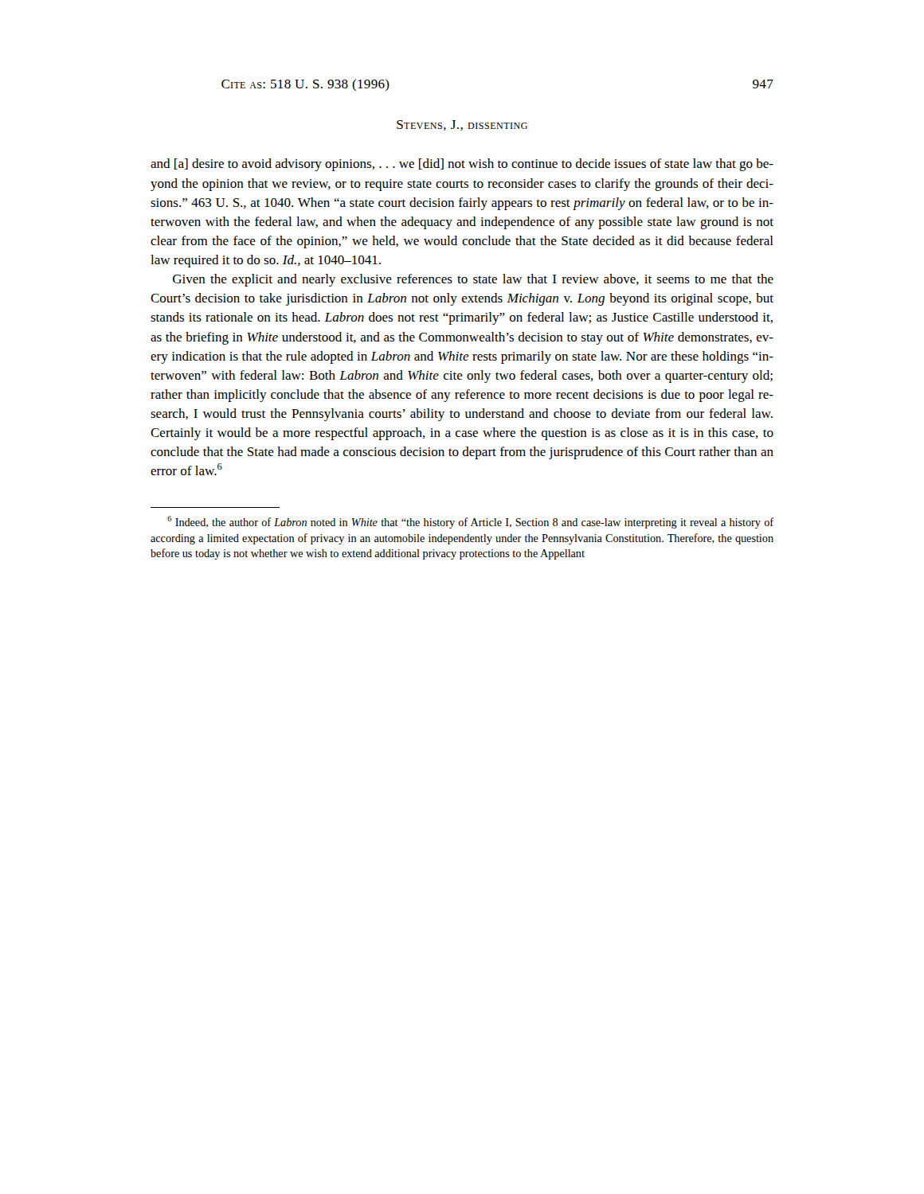Cite as: 518 U. S. 938 (1996) 947
Stevens, J., dissenting
and [a] desire to avoid advisory opinions, . . . we [did] not wish to continue to decide issues of state law that go beyond the opinion that we review, or to require state courts to reconsider cases to clarify the grounds of their decisions.” 463 U. S., at 1040. When “a state court decision fairly appears to rest primarily on federal law, or to be interwoven with the federal law, and when the adequacy and independence of any possible state law ground is not clear from the face of the opinion,” we held, we would conclude that the State decided as it did because federal law required it to do so. Id., at 1040–1041.
Given the explicit and nearly exclusive references to state law that I review above, it seems to me that the Court’s decision to take jurisdiction in Labron not only extends Michigan v. Long beyond its original scope, but stands its rationale on its head. Labron does not rest “primarily” on federal law; as Justice Castille understood it, as the briefing in White understood it, and as the Commonwealth’s decision to stay out of White demonstrates, every indication is that the rule adopted in Labron and White rests primarily on state law. Nor are these holdings “interwoven” with federal law: Both Labron and White cite only two federal cases, both over a quarter-century old; rather than implicitly conclude that the absence of any reference to more recent decisions is due to poor legal research, I would trust the Pennsylvania courts’ ability to understand and choose to deviate from our federal law. Certainly it would be a more respectful approach, in a case where the question is as close as it is in this case, to conclude that the State had made a conscious decision to depart from the jurisprudence of this Court rather than an error of law.6
6 Indeed, the author of Labron noted in White that “the history of Article I, Section 8 and case-law interpreting it reveal a history of according a limited expectation of privacy in an automobile independently under the Pennsylvania Constitution. Therefore, the question before us today is not whether we wish to extend additional privacy protections to the Appellant